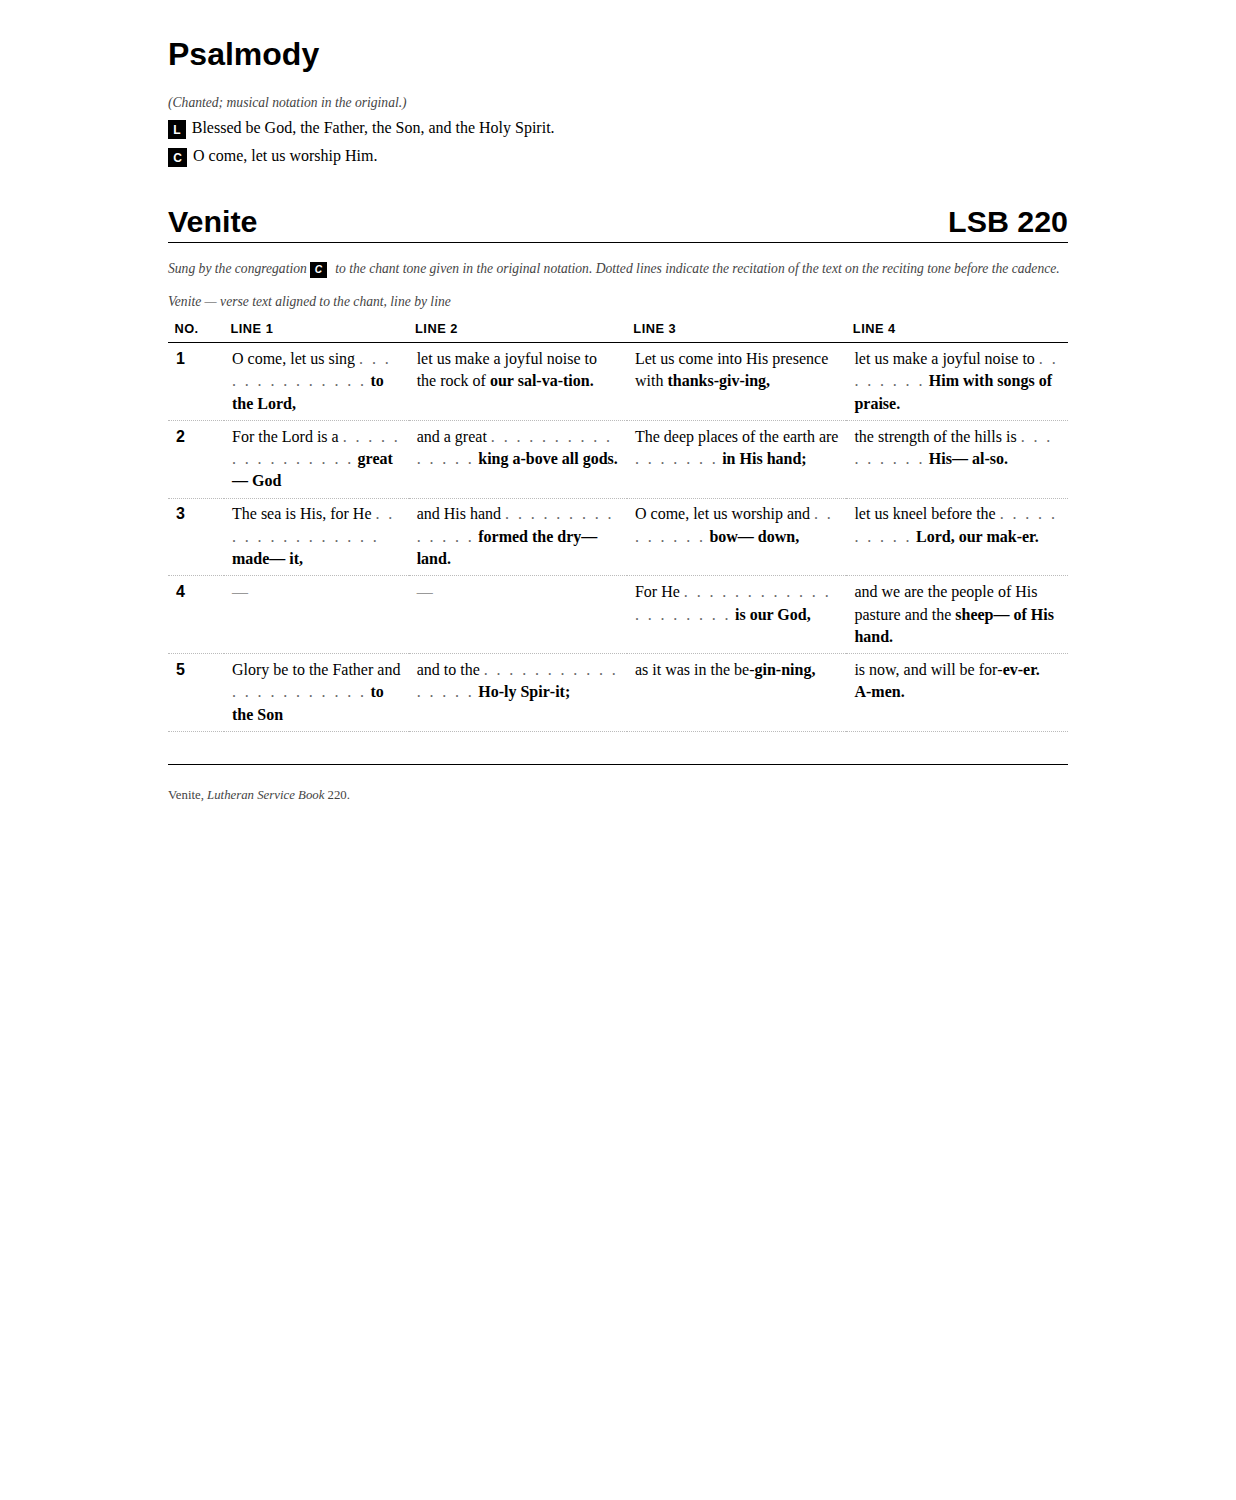Psalmody
(Chanted; musical notation in the original.)
LBlessed be God, the Father, the Son, and the Holy Spirit.
CO come, let us worship Him.
Venite
LSB 220
Sung by the congregation C to the chant tone given in the original notation. Dotted lines indicate the recitation of the text on the reciting tone before the cadence.
Venite — verse text aligned to the chant, line by line
| No. | Line 1 | Line 2 | Line 3 | Line 4 |
| --- | --- | --- | --- | --- |
| 1 | O come, let us sing . . . . . . . . . . . . . . to the Lord, | let us make a joyful noise to the rock of our sal‑va‑tion. | Let us come into His presence with thanks‑giv‑ing, | let us make a joyful noise to . . . . . . . . Him with songs of praise. |
| 2 | For the Lord is a . . . . . . . . . . . . . . . great— God | and a great . . . . . . . . . . . . . . . king a‑bove all gods. | The deep places of the earth are . . . . . . . in His hand; | the strength of the hills is . . . . . . . . . His— al‑so. |
| 3 | The sea is His, for He . . . . . . . . . . . . . . made— it, | and His hand . . . . . . . . . . . . . . formed the dry— land. | O come, let us worship and . . . . . . . . bow— down, | let us kneel before the . . . . . . . . . . Lord, our mak‑er. |
| 4 | — | — | For He . . . . . . . . . . . . . . . . . . . . is our God, | and we are the people of His pasture and the sheep— of His hand. |
| 5 | Glory be to the Father and . . . . . . . . . . . to the Son | and to the . . . . . . . . . . . . . . . . Ho‑ly Spir‑it; | as it was in the be‑ gin‑ning, | is now, and will be for‑ ev‑er. A‑men. |
Venite, Lutheran Service Book 220.